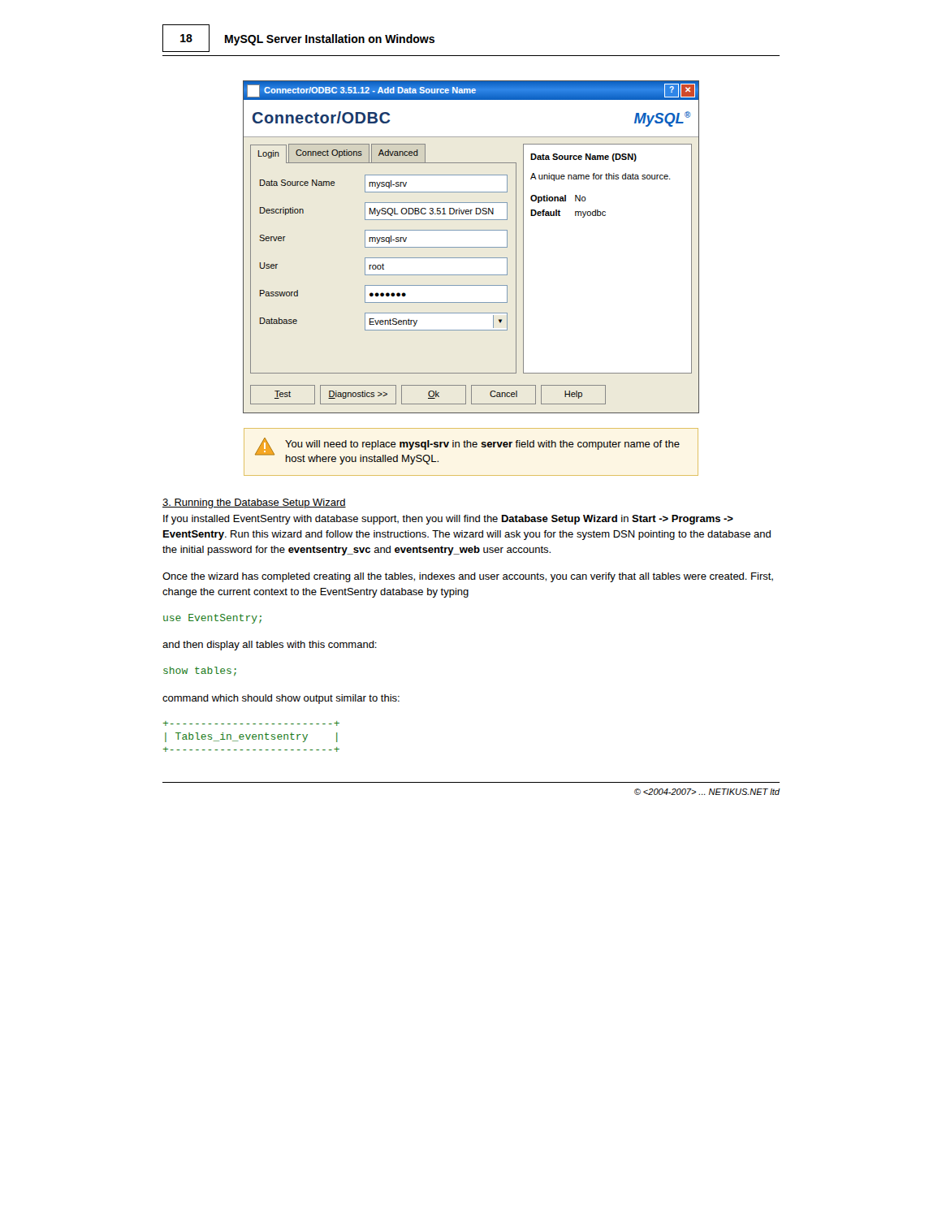18
MySQL Server Installation on Windows
Connector/ODBC 3.51.12 - Add Data Source Name
?
✕
Connector/ODBC
MySQL®
Login
Connect Options
Advanced
Data Source Name
mysql-srv
Description
MySQL ODBC 3.51 Driver DSN
Server
mysql-srv
User
root
Password
●●●●●●●
Database
EventSentry▼
Data Source Name (DSN)
A unique name for this data source.
| Optional | No |
| Default | myodbc |
Test
Diagnostics >>
Ok
Cancel
Help
You will need to replace mysql-srv in the server field with the computer name of the host where you installed MySQL.
3. Running the Database Setup Wizard
If you installed EventSentry with database support, then you will find the Database Setup Wizard in Start -> Programs -> EventSentry. Run this wizard and follow the instructions. The wizard will ask you for the system DSN pointing to the database and the initial password for the eventsentry_svc and eventsentry_web user accounts.
Once the wizard has completed creating all the tables, indexes and user accounts, you can verify that all tables were created. First, change the current context to the EventSentry database by typing
use EventSentry;
and then display all tables with this command:
show tables;
command which should show output similar to this:
+--------------------------+
| Tables_in_eventsentry    |
+--------------------------+
© <2004-2007> ... NETIKUS.NET ltd